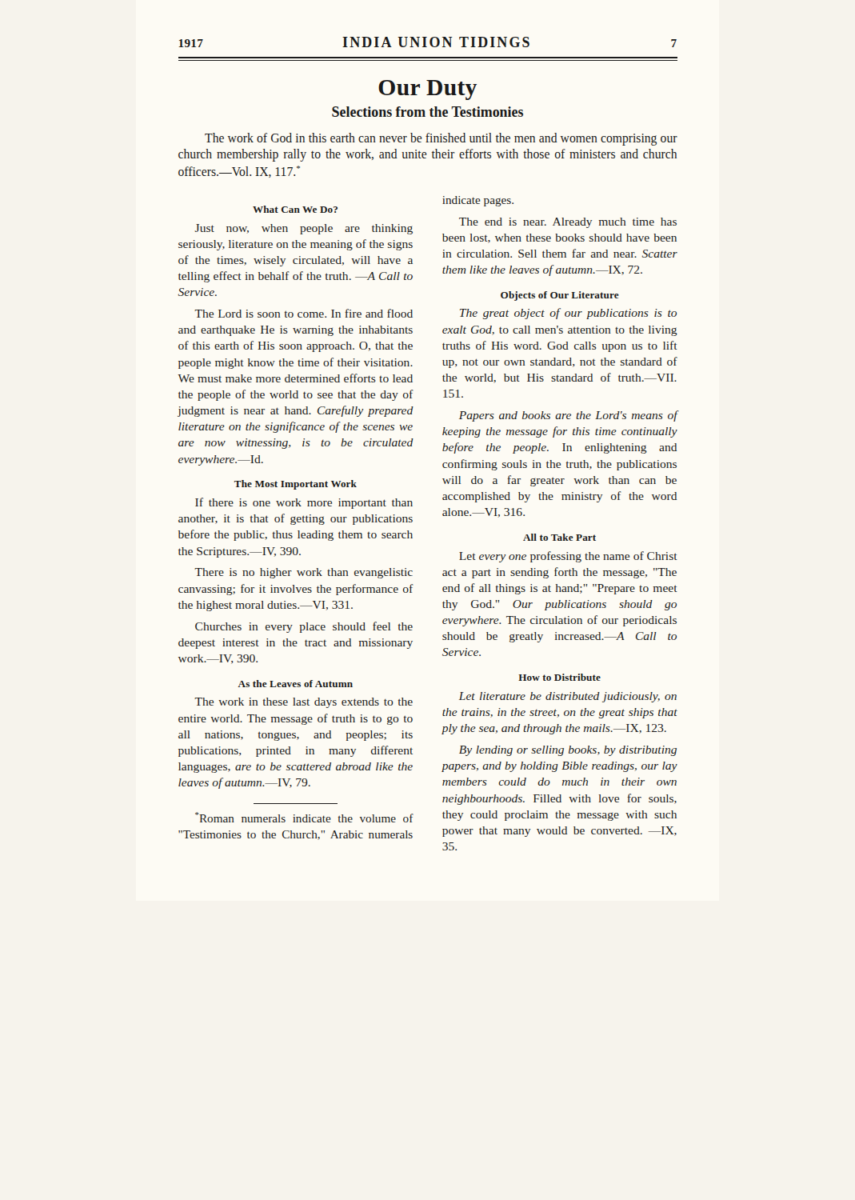1917 INDIA UNION TIDINGS 7
Our Duty
Selections from the Testimonies
The work of God in this earth can never be finished until the men and women comprising our church membership rally to the work, and unite their efforts with those of ministers and church officers.—Vol. IX, 117.*
What Can We Do?
Just now, when people are thinking seriously, literature on the meaning of the signs of the times, wisely circulated, will have a telling effect in behalf of the truth. —A Call to Service.
The Lord is soon to come. In fire and flood and earthquake He is warning the inhabitants of this earth of His soon approach. O, that the people might know the time of their visitation. We must make more determined efforts to lead the people of the world to see that the day of judgment is near at hand. Carefully prepared literature on the significance of the scenes we are now witnessing, is to be circulated everywhere.—Id.
The Most Important Work
If there is one work more important than another, it is that of getting our publications before the public, thus leading them to search the Scriptures.—IV, 390.
There is no higher work than evangelistic canvassing; for it involves the performance of the highest moral duties.—VI, 331.
Churches in every place should feel the deepest interest in the tract and missionary work.—IV, 390.
As the Leaves of Autumn
The work in these last days extends to the entire world. The message of truth is to go to all nations, tongues, and peoples; its publications, printed in many different languages, are to be scattered abroad like the leaves of autumn.—IV, 79.
*Roman numerals indicate the volume of "Testimonies to the Church," Arabic numerals indicate pages.
The end is near. Already much time has been lost, when these books should have been in circulation. Sell them far and near. Scatter them like the leaves of autumn.—IX, 72.
Objects of Our Literature
The great object of our publications is to exalt God, to call men's attention to the living truths of His word. God calls upon us to lift up, not our own standard, not the standard of the world, but His standard of truth.—VII. 151.
Papers and books are the Lord's means of keeping the message for this time continually before the people. In enlightening and confirming souls in the truth, the publications will do a far greater work than can be accomplished by the ministry of the word alone.—VI, 316.
All to Take Part
Let every one professing the name of Christ act a part in sending forth the message, "The end of all things is at hand;" "Prepare to meet thy God." Our publications should go everywhere. The circulation of our periodicals should be greatly increased.—A Call to Service.
How to Distribute
Let literature be distributed judiciously, on the trains, in the street, on the great ships that ply the sea, and through the mails.—IX, 123.
By lending or selling books, by distributing papers, and by holding Bible readings, our lay members could do much in their own neighbourhoods. Filled with love for souls, they could proclaim the message with such power that many would be converted. —IX, 35.